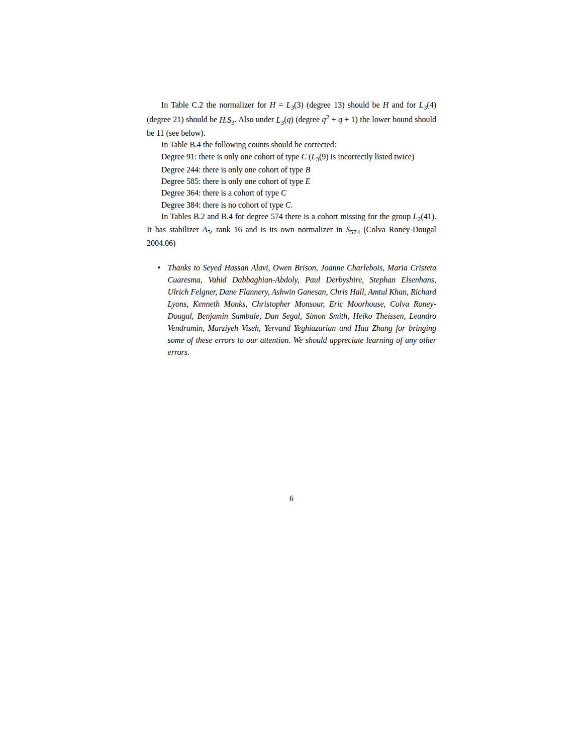In Table C.2 the normalizer for H = L3(3) (degree 13) should be H and for L3(4) (degree 21) should be H.S3. Also under L3(q) (degree q2 + q + 1) the lower bound should be 11 (see below).
In Table B.4 the following counts should be corrected:
Degree 91: there is only one cohort of type C (L3(9) is incorrectly listed twice)
Degree 244: there is only one cohort of type B
Degree 585: there is only one cohort of type E
Degree 364: there is a cohort of type C
Degree 384: there is no cohort of type C.
In Tables B.2 and B.4 for degree 574 there is a cohort missing for the group L2(41). It has stabilizer A5, rank 16 and is its own normalizer in S574 (Colva Roney-Dougal 2004.06)
Thanks to Seyed Hassan Alavi, Owen Brison, Joanne Charlebois, Maria Cristeta Cuaresma, Vahid Dabbaghian-Abdoly, Paul Derbyshire, Stephan Elsenhans, Ulrich Felgner, Dane Flannery, Ashwin Ganesan, Chris Hall, Amtul Khan, Richard Lyons, Kenneth Monks, Christopher Monsour, Eric Moorhouse, Colva Roney-Dougal, Benjamin Sambale, Dan Segal, Simon Smith, Heiko Theissen, Leandro Vendramin, Marziyeh Viseh, Yervand Yeghiazarian and Hua Zhang for bringing some of these errors to our attention. We should appreciate learning of any other errors.
6